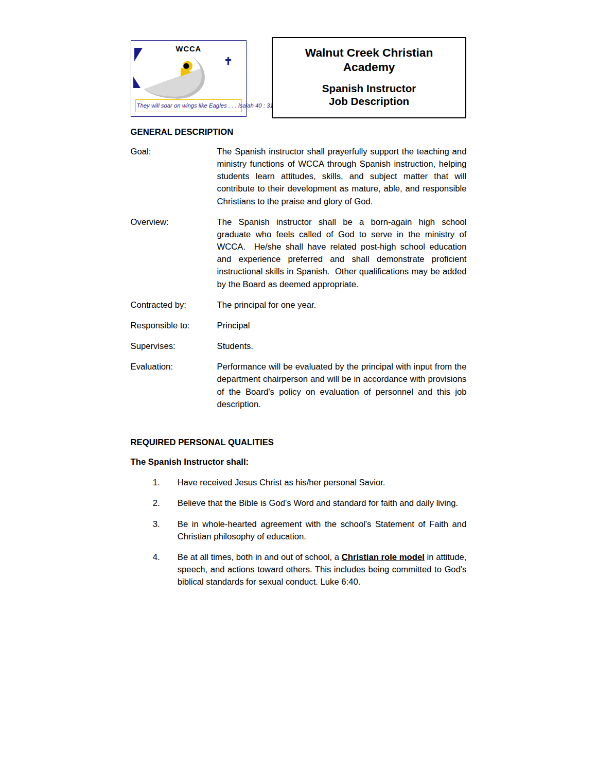WCCA ✝ They will soar on wings like Eagles . . . Isaiah 40 : 31
Walnut Creek Christian
Academy
Spanish Instructor
Job Description
GENERAL DESCRIPTION
| Goal: | The Spanish instructor shall prayerfully support the teaching and ministry functions of WCCA through Spanish instruction, helping students learn attitudes, skills, and subject matter that will contribute to their development as mature, able, and responsible Christians to the praise and glory of God. |
| Overview: | The Spanish instructor shall be a born-again high school graduate who feels called of God to serve in the ministry of WCCA. He/she shall have related post-high school education and experience preferred and shall demonstrate proficient instructional skills in Spanish. Other qualifications may be added by the Board as deemed appropriate. |
| Contracted by: | The principal for one year. |
| Responsible to: | Principal |
| Supervises: | Students. |
| Evaluation: | Performance will be evaluated by the principal with input from the department chairperson and will be in accordance with provisions of the Board's policy on evaluation of personnel and this job description. |
REQUIRED PERSONAL QUALITIES
The Spanish Instructor shall:
Have received Jesus Christ as his/her personal Savior.
Believe that the Bible is God's Word and standard for faith and daily living.
Be in whole-hearted agreement with the school's Statement of Faith and Christian philosophy of education.
Be at all times, both in and out of school, a Christian role model in attitude, speech, and actions toward others. This includes being committed to God's biblical standards for sexual conduct. Luke 6:40.